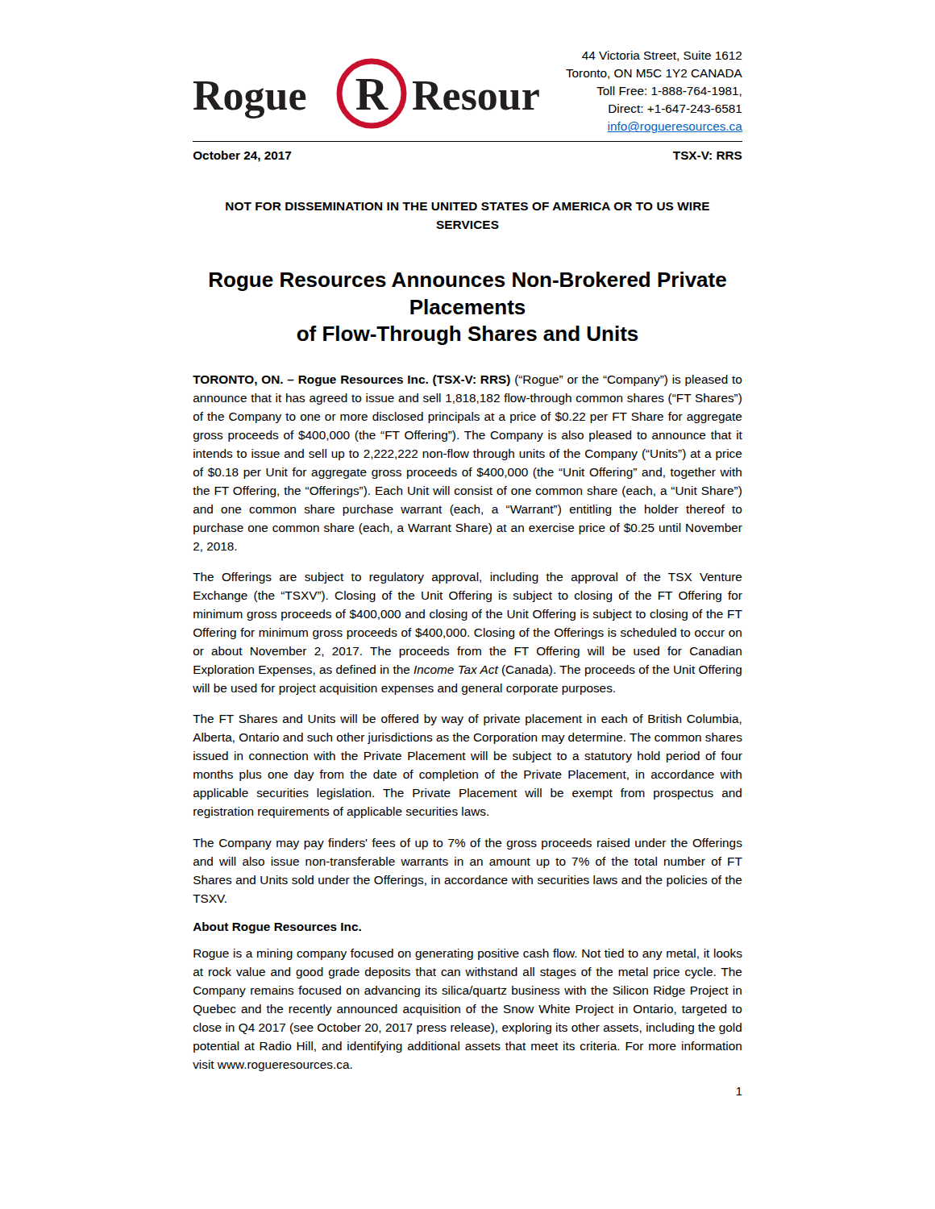Rogue R Resources
44 Victoria Street, Suite 1612
Toronto, ON M5C 1Y2 CANADA
Toll Free: 1-888-764-1981,
Direct: +1-647-243-6581
info@rogueresources.ca
October 24, 2017 TSX-V: RRS
NOT FOR DISSEMINATION IN THE UNITED STATES OF AMERICA OR TO US WIRE SERVICES
Rogue Resources Announces Non-Brokered Private Placements
of Flow-Through Shares and Units
TORONTO, ON. – Rogue Resources Inc. (TSX-V: RRS) (“Rogue” or the “Company”) is pleased to announce that it has agreed to issue and sell 1,818,182 flow-through common shares (“FT Shares”) of the Company to one or more disclosed principals at a price of $0.22 per FT Share for aggregate gross proceeds of $400,000 (the “FT Offering”). The Company is also pleased to announce that it intends to issue and sell up to 2,222,222 non-flow through units of the Company (“Units”) at a price of $0.18 per Unit for aggregate gross proceeds of $400,000 (the “Unit Offering” and, together with the FT Offering, the “Offerings”). Each Unit will consist of one common share (each, a “Unit Share”) and one common share purchase warrant (each, a “Warrant”) entitling the holder thereof to purchase one common share (each, a Warrant Share) at an exercise price of $0.25 until November 2, 2018.
The Offerings are subject to regulatory approval, including the approval of the TSX Venture Exchange (the “TSXV”). Closing of the Unit Offering is subject to closing of the FT Offering for minimum gross proceeds of $400,000 and closing of the Unit Offering is subject to closing of the FT Offering for minimum gross proceeds of $400,000. Closing of the Offerings is scheduled to occur on or about November 2, 2017. The proceeds from the FT Offering will be used for Canadian Exploration Expenses, as defined in the Income Tax Act (Canada). The proceeds of the Unit Offering will be used for project acquisition expenses and general corporate purposes.
The FT Shares and Units will be offered by way of private placement in each of British Columbia, Alberta, Ontario and such other jurisdictions as the Corporation may determine. The common shares issued in connection with the Private Placement will be subject to a statutory hold period of four months plus one day from the date of completion of the Private Placement, in accordance with applicable securities legislation. The Private Placement will be exempt from prospectus and registration requirements of applicable securities laws.
The Company may pay finders' fees of up to 7% of the gross proceeds raised under the Offerings and will also issue non-transferable warrants in an amount up to 7% of the total number of FT Shares and Units sold under the Offerings, in accordance with securities laws and the policies of the TSXV.
About Rogue Resources Inc.
Rogue is a mining company focused on generating positive cash flow. Not tied to any metal, it looks at rock value and good grade deposits that can withstand all stages of the metal price cycle. The Company remains focused on advancing its silica/quartz business with the Silicon Ridge Project in Quebec and the recently announced acquisition of the Snow White Project in Ontario, targeted to close in Q4 2017 (see October 20, 2017 press release), exploring its other assets, including the gold potential at Radio Hill, and identifying additional assets that meet its criteria. For more information visit www.rogueresources.ca.
1